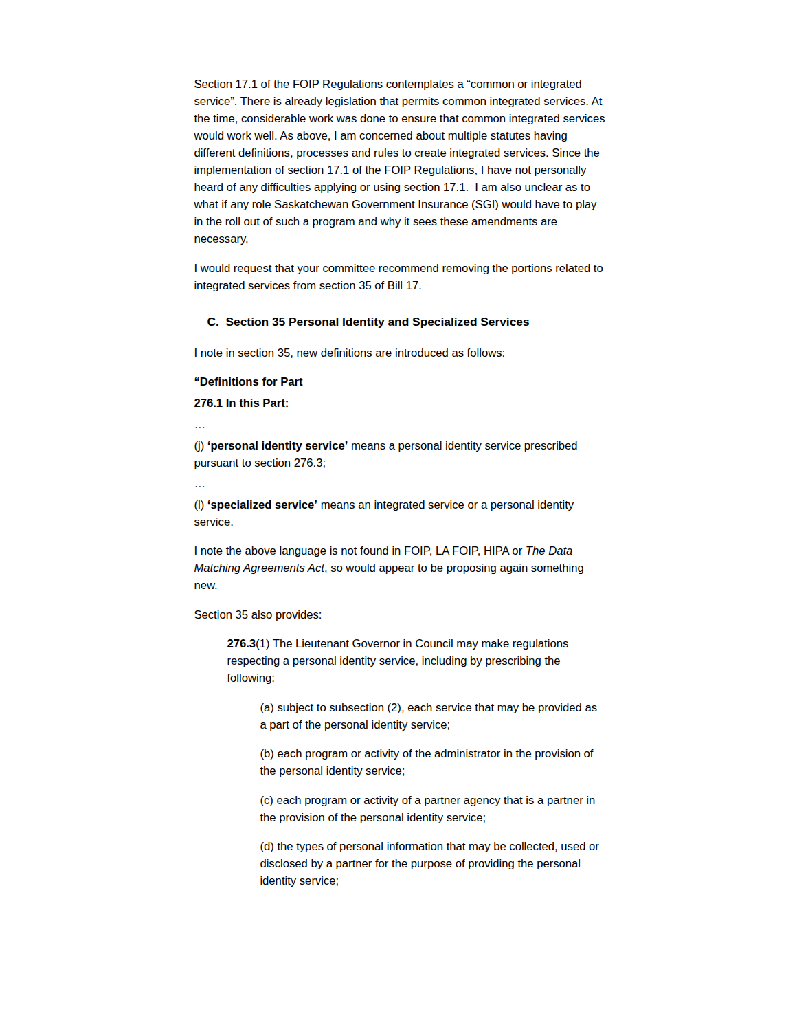Section 17.1 of the FOIP Regulations contemplates a “common or integrated service”. There is already legislation that permits common integrated services. At the time, considerable work was done to ensure that common integrated services would work well. As above, I am concerned about multiple statutes having different definitions, processes and rules to create integrated services. Since the implementation of section 17.1 of the FOIP Regulations, I have not personally heard of any difficulties applying or using section 17.1. I am also unclear as to what if any role Saskatchewan Government Insurance (SGI) would have to play in the roll out of such a program and why it sees these amendments are necessary.
I would request that your committee recommend removing the portions related to integrated services from section 35 of Bill 17.
C. Section 35 Personal Identity and Specialized Services
I note in section 35, new definitions are introduced as follows:
“Definitions for Part
276.1 In this Part:
…
(j) ‘personal identity service’ means a personal identity service prescribed pursuant to section 276.3;
…
(l) ‘specialized service’ means an integrated service or a personal identity service.
I note the above language is not found in FOIP, LA FOIP, HIPA or The Data Matching Agreements Act, so would appear to be proposing again something new.
Section 35 also provides:
276.3(1) The Lieutenant Governor in Council may make regulations respecting a personal identity service, including by prescribing the following:
(a) subject to subsection (2), each service that may be provided as a part of the personal identity service;
(b) each program or activity of the administrator in the provision of the personal identity service;
(c) each program or activity of a partner agency that is a partner in the provision of the personal identity service;
(d) the types of personal information that may be collected, used or disclosed by a partner for the purpose of providing the personal identity service;